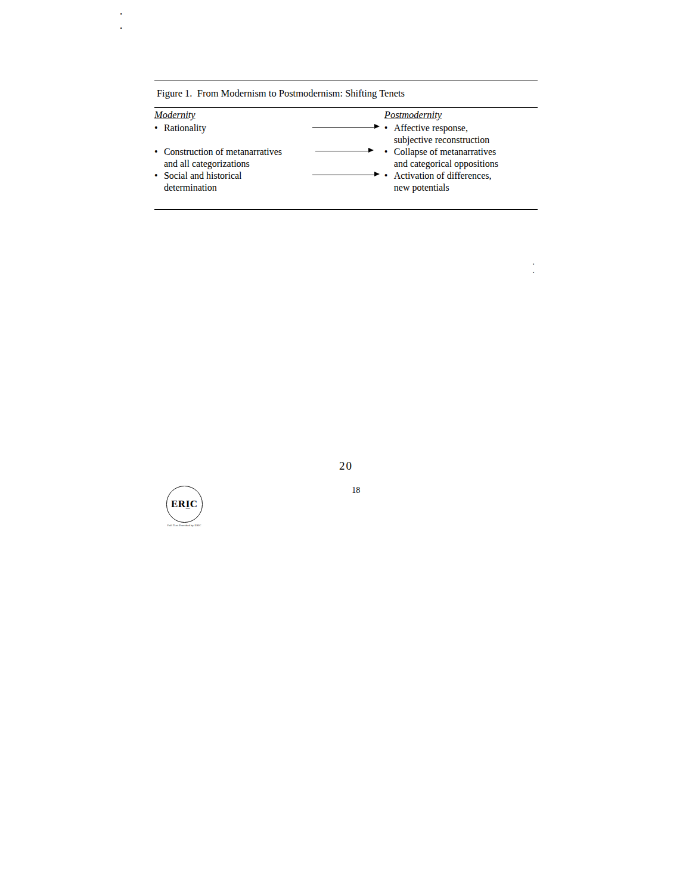• •
Figure 1. From Modernism to Postmodernism: Shifting Tenets
| Modernity | | Postmodernity |
| Rationality | | Affective response, subjective reconstruction |
| Construction of metanarratives and all categorizations | | Collapse of metanarratives and categorical oppositions |
| Social and historical determination | | Activation of differences, new potentials |
· ·
20
18
ERIC
Full Text Provided by ERIC